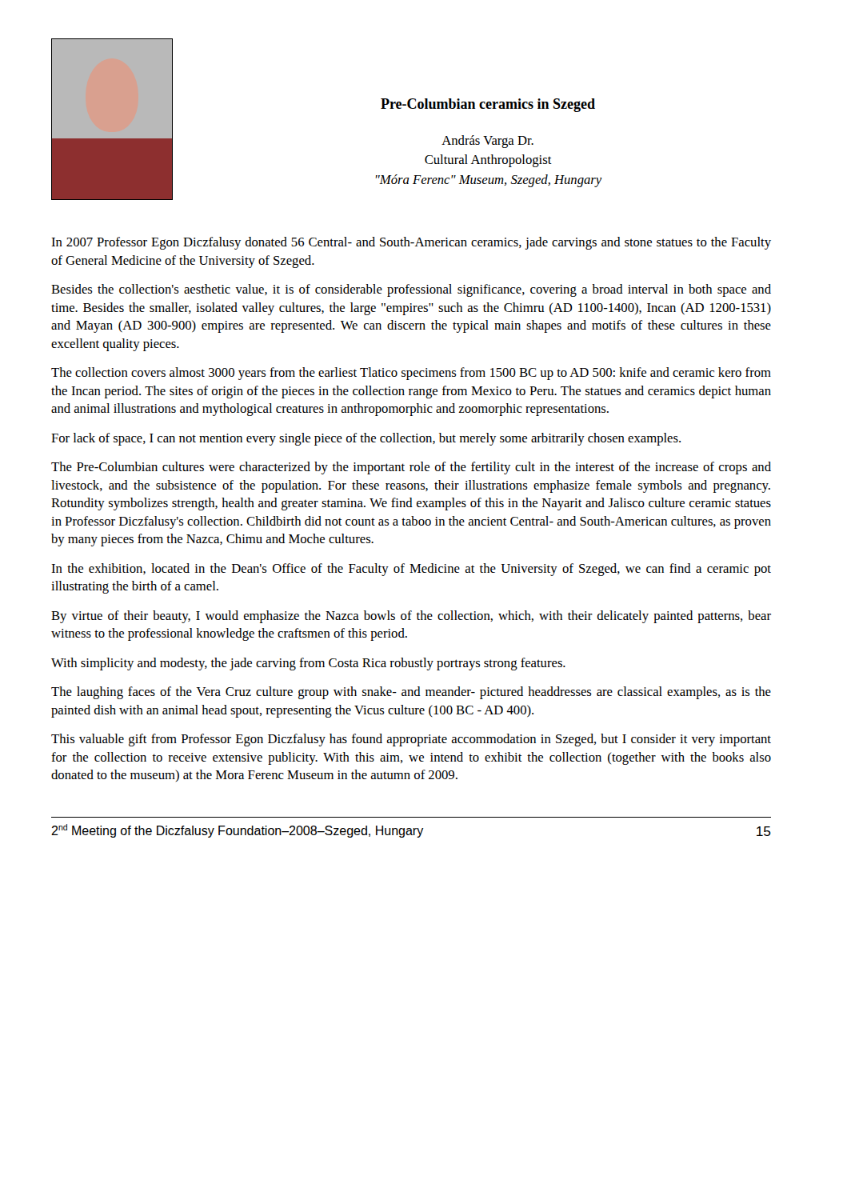Pre-Columbian ceramics in Szeged
András Varga Dr.
Cultural Anthropologist
"Móra Ferenc" Museum, Szeged, Hungary
In 2007 Professor Egon Diczfalusy donated 56 Central- and South-American ceramics, jade carvings and stone statues to the Faculty of General Medicine of the University of Szeged.
Besides the collection's aesthetic value, it is of considerable professional significance, covering a broad interval in both space and time. Besides the smaller, isolated valley cultures, the large "empires" such as the Chimru (AD 1100-1400), Incan (AD 1200-1531) and Mayan (AD 300-900) empires are represented. We can discern the typical main shapes and motifs of these cultures in these excellent quality pieces.
The collection covers almost 3000 years from the earliest Tlatico specimens from 1500 BC up to AD 500: knife and ceramic kero from the Incan period. The sites of origin of the pieces in the collection range from Mexico to Peru. The statues and ceramics depict human and animal illustrations and mythological creatures in anthropomorphic and zoomorphic representations.
For lack of space, I can not mention every single piece of the collection, but merely some arbitrarily chosen examples.
The Pre-Columbian cultures were characterized by the important role of the fertility cult in the interest of the increase of crops and livestock, and the subsistence of the population. For these reasons, their illustrations emphasize female symbols and pregnancy. Rotundity symbolizes strength, health and greater stamina. We find examples of this in the Nayarit and Jalisco culture ceramic statues in Professor Diczfalusy's collection. Childbirth did not count as a taboo in the ancient Central- and South-American cultures, as proven by many pieces from the Nazca, Chimu and Moche cultures.
In the exhibition, located in the Dean's Office of the Faculty of Medicine at the University of Szeged, we can find a ceramic pot illustrating the birth of a camel.
By virtue of their beauty, I would emphasize the Nazca bowls of the collection, which, with their delicately painted patterns, bear witness to the professional knowledge the craftsmen of this period.
With simplicity and modesty, the jade carving from Costa Rica robustly portrays strong features.
The laughing faces of the Vera Cruz culture group with snake- and meander- pictured headdresses are classical examples, as is the painted dish with an animal head spout, representing the Vicus culture (100 BC - AD 400).
This valuable gift from Professor Egon Diczfalusy has found appropriate accommodation in Szeged, but I consider it very important for the collection to receive extensive publicity. With this aim, we intend to exhibit the collection (together with the books also donated to the museum) at the Mora Ferenc Museum in the autumn of 2009.
2nd Meeting of the Diczfalusy Foundation–2008–Szeged, Hungary 15